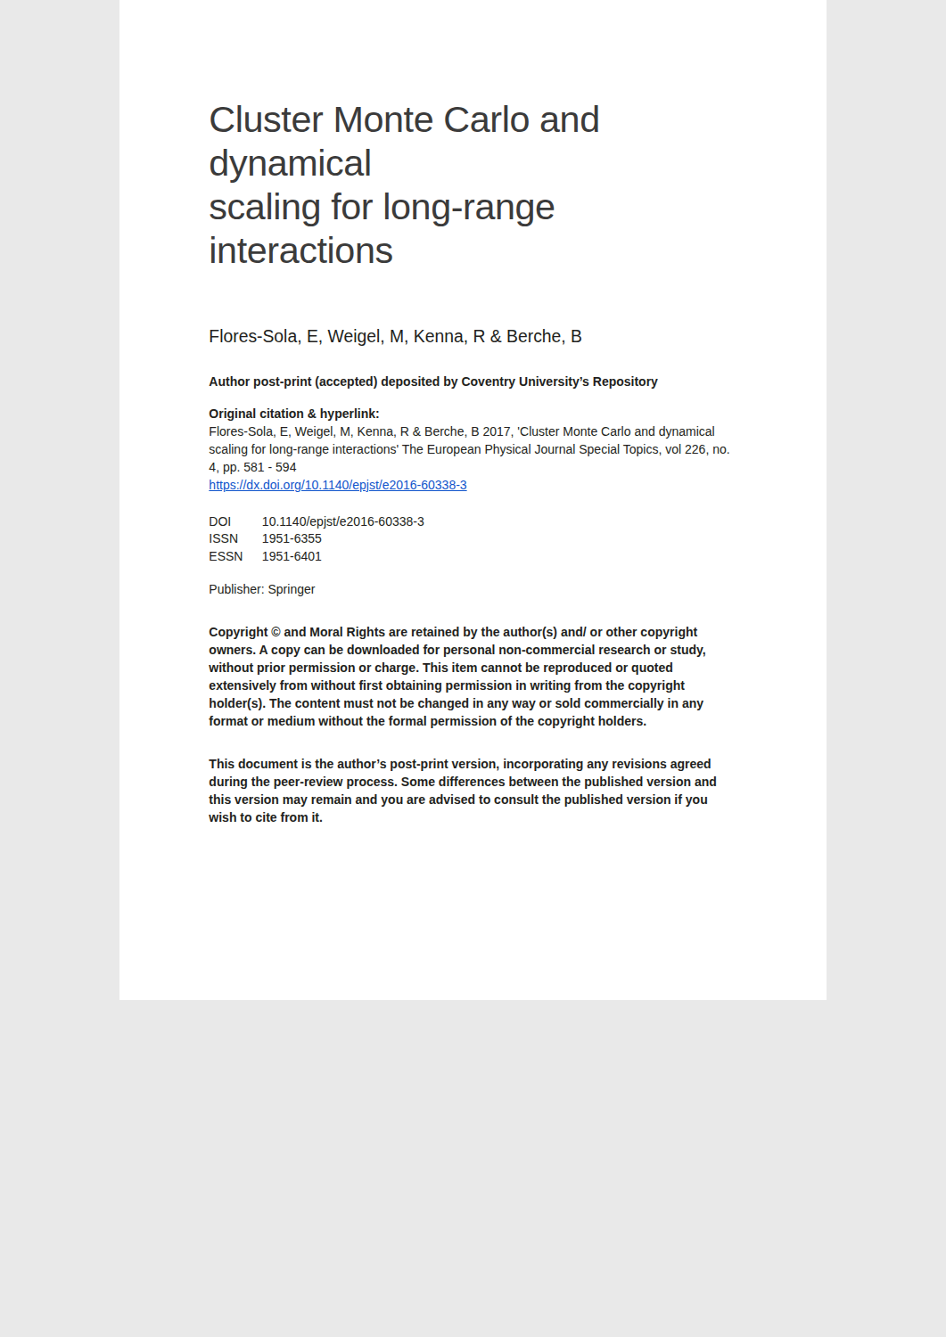Cluster Monte Carlo and dynamical
scaling for long-range interactions
Flores-Sola, E, Weigel, M, Kenna, R & Berche, B
Author post-print (accepted) deposited by Coventry University’s Repository
Original citation & hyperlink:
Flores-Sola, E, Weigel, M, Kenna, R & Berche, B 2017, 'Cluster Monte Carlo and dynamical scaling for long-range interactions' The European Physical Journal Special Topics, vol 226, no. 4, pp. 581 - 594
https://dx.doi.org/10.1140/epjst/e2016-60338-3
DOI10.1140/epjst/e2016-60338-3
ISSN1951-6355
ESSN1951-6401
Publisher: Springer
Copyright © and Moral Rights are retained by the author(s) and/ or other copyright owners. A copy can be downloaded for personal non-commercial research or study, without prior permission or charge. This item cannot be reproduced or quoted extensively from without first obtaining permission in writing from the copyright holder(s). The content must not be changed in any way or sold commercially in any format or medium without the formal permission of the copyright holders.
This document is the author’s post-print version, incorporating any revisions agreed during the peer-review process. Some differences between the published version and this version may remain and you are advised to consult the published version if you wish to cite from it.